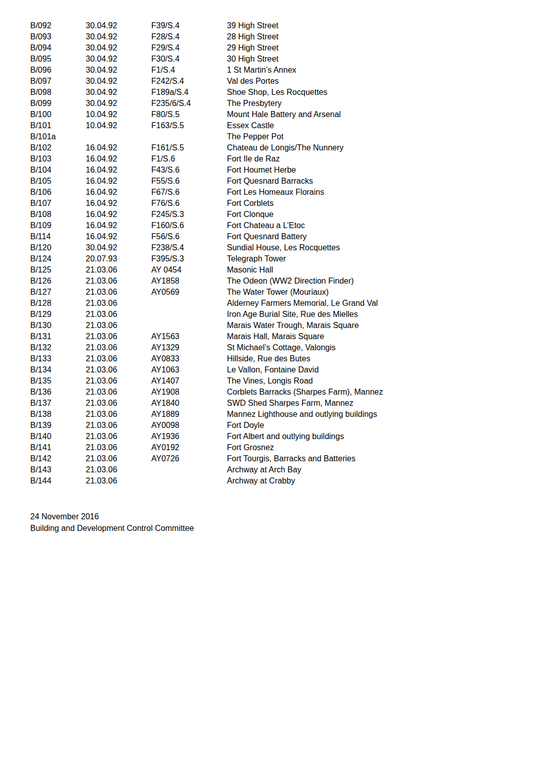| B/092 | 30.04.92 | F39/S.4 | 39 High Street |
| B/093 | 30.04.92 | F28/S.4 | 28 High Street |
| B/094 | 30.04.92 | F29/S.4 | 29 High Street |
| B/095 | 30.04.92 | F30/S.4 | 30 High Street |
| B/096 | 30.04.92 | F1/S.4 | 1 St Martin’s Annex |
| B/097 | 30.04.92 | F242/S.4 | Val des Portes |
| B/098 | 30.04.92 | F189a/S.4 | Shoe Shop, Les Rocquettes |
| B/099 | 30.04.92 | F235/6/S.4 | The Presbytery |
| B/100 | 10.04.92 | F80/S.5 | Mount Hale Battery and Arsenal |
| B/101 | 10.04.92 | F163/S.5 | Essex Castle |
| B/101a | | | The Pepper Pot |
| B/102 | 16.04.92 | F161/S.5 | Chateau de Longis/The Nunnery |
| B/103 | 16.04.92 | F1/S.6 | Fort Ile de Raz |
| B/104 | 16.04.92 | F43/S.6 | Fort Houmet Herbe |
| B/105 | 16.04.92 | F55/S.6 | Fort Quesnard Barracks |
| B/106 | 16.04.92 | F67/S.6 | Fort Les Homeaux Florains |
| B/107 | 16.04.92 | F76/S.6 | Fort Corblets |
| B/108 | 16.04.92 | F245/S.3 | Fort Clonque |
| B/109 | 16.04.92 | F160/S.6 | Fort Chateau a L’Etoc |
| B/114 | 16.04.92 | F56/S.6 | Fort Quesnard Battery |
| B/120 | 30.04.92 | F238/S.4 | Sundial House, Les Rocquettes |
| B/124 | 20.07.93 | F395/S.3 | Telegraph Tower |
| B/125 | 21.03.06 | AY 0454 | Masonic Hall |
| B/126 | 21.03.06 | AY1858 | The Odeon (WW2 Direction Finder) |
| B/127 | 21.03.06 | AY0569 | The Water Tower (Mouriaux) |
| B/128 | 21.03.06 | | Alderney Farmers Memorial, Le Grand Val |
| B/129 | 21.03.06 | | Iron Age Burial Site, Rue des Mielles |
| B/130 | 21.03.06 | | Marais Water Trough, Marais Square |
| B/131 | 21.03.06 | AY1563 | Marais Hall, Marais Square |
| B/132 | 21.03.06 | AY1329 | St Michael’s Cottage, Valongis |
| B/133 | 21.03.06 | AY0833 | Hillside, Rue des Butes |
| B/134 | 21.03.06 | AY1063 | Le Vallon, Fontaine David |
| B/135 | 21.03.06 | AY1407 | The Vines, Longis Road |
| B/136 | 21.03.06 | AY1908 | Corblets Barracks (Sharpes Farm), Mannez |
| B/137 | 21.03.06 | AY1840 | SWD Shed Sharpes Farm, Mannez |
| B/138 | 21.03.06 | AY1889 | Mannez Lighthouse and outlying buildings |
| B/139 | 21.03.06 | AY0098 | Fort Doyle |
| B/140 | 21.03.06 | AY1936 | Fort Albert and outlying buildings |
| B/141 | 21.03.06 | AY0192 | Fort Grosnez |
| B/142 | 21.03.06 | AY0726 | Fort Tourgis, Barracks and Batteries |
| B/143 | 21.03.06 | | Archway at Arch Bay |
| B/144 | 21.03.06 | | Archway at Crabby |
24 November 2016
Building and Development Control Committee